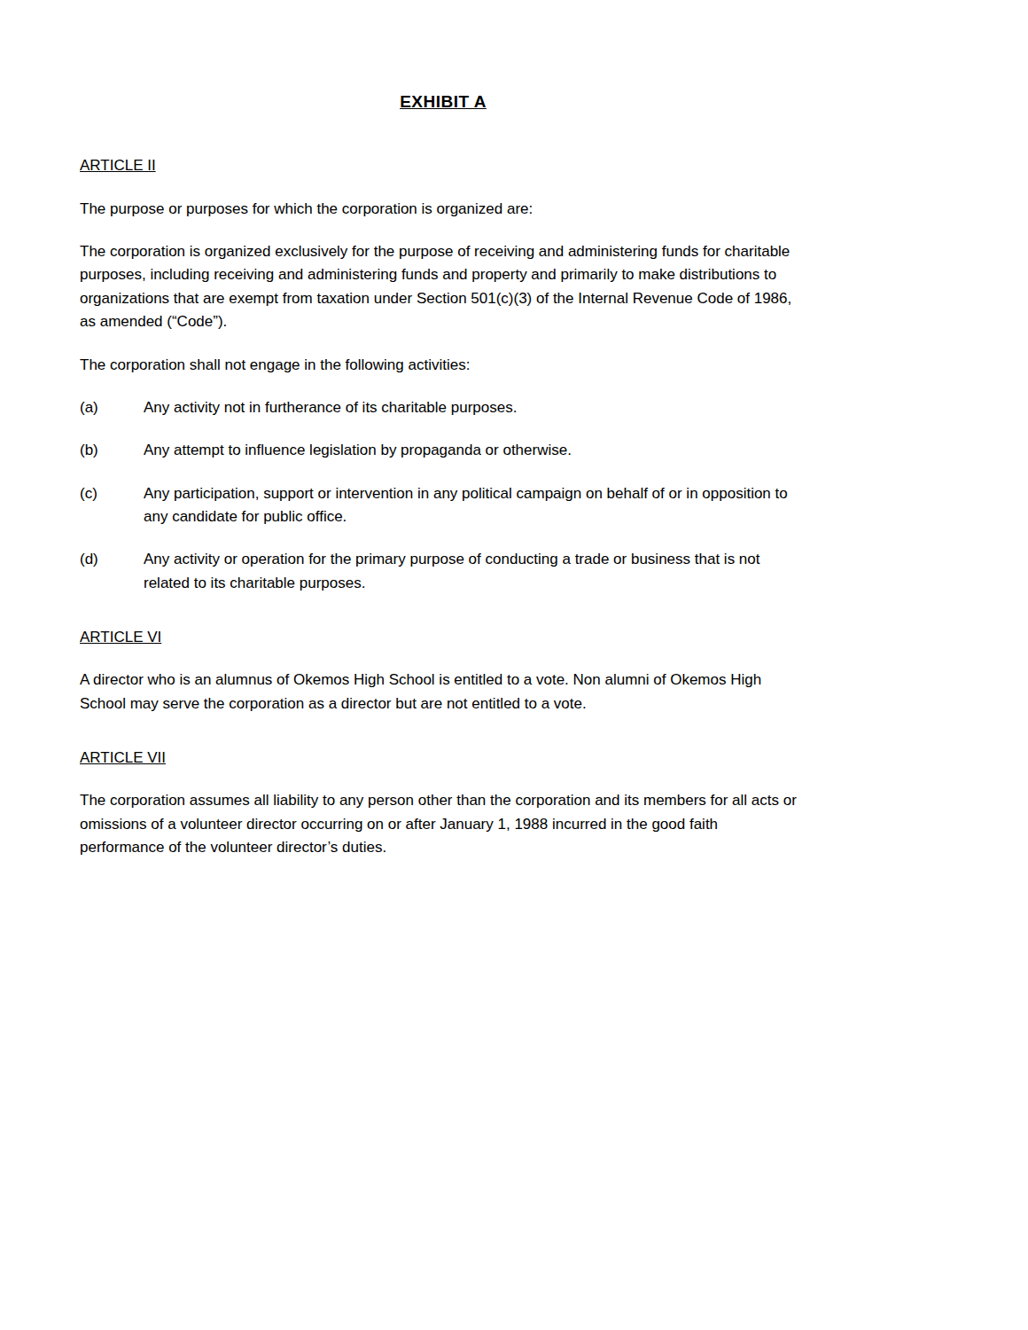EXHIBIT A
ARTICLE II
The purpose or purposes for which the corporation is organized are:
The corporation is organized exclusively for the purpose of receiving and administering funds for charitable purposes, including receiving and administering funds and property and primarily to make distributions to organizations that are exempt from taxation under Section 501(c)(3) of the Internal Revenue Code of 1986, as amended (“Code”).
The corporation shall not engage in the following activities:
(a) Any activity not in furtherance of its charitable purposes.
(b) Any attempt to influence legislation by propaganda or otherwise.
(c) Any participation, support or intervention in any political campaign on behalf of or in opposition to any candidate for public office.
(d) Any activity or operation for the primary purpose of conducting a trade or business that is not related to its charitable purposes.
ARTICLE VI
A director who is an alumnus of Okemos High School is entitled to a vote. Non alumni of Okemos High School may serve the corporation as a director but are not entitled to a vote.
ARTICLE VII
The corporation assumes all liability to any person other than the corporation and its members for all acts or omissions of a volunteer director occurring on or after January 1, 1988 incurred in the good faith performance of the volunteer director’s duties.